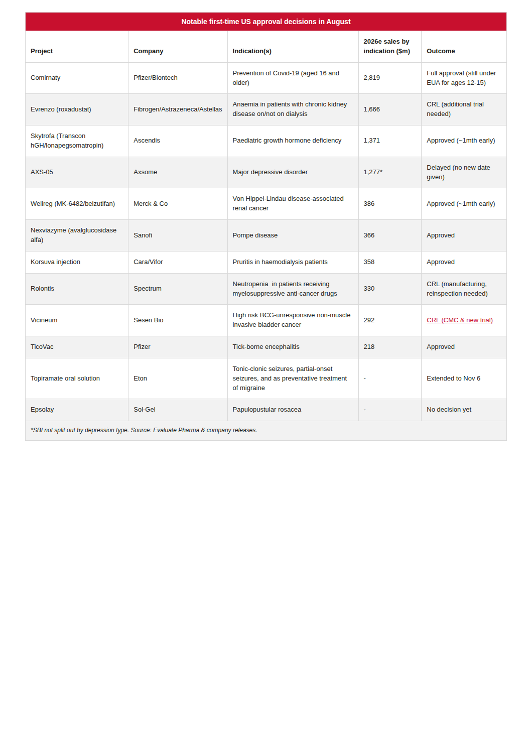Notable first-time US approval decisions in August
| Project | Company | Indication(s) | 2026e sales by indication ($m) | Outcome |
| --- | --- | --- | --- | --- |
| Comirnaty | Pfizer/Biontech | Prevention of Covid-19 (aged 16 and older) | 2,819 | Full approval (still under EUA for ages 12-15) |
| Evrenzo (roxadustat) | Fibrogen/Astrazeneca/Astellas | Anaemia in patients with chronic kidney disease on/not on dialysis | 1,666 | CRL (additional trial needed) |
| Skytrofa (Transcon hGH/lonapegsomatropin) | Ascendis | Paediatric growth hormone deficiency | 1,371 | Approved (~1mth early) |
| AXS-05 | Axsome | Major depressive disorder | 1,277* | Delayed (no new date given) |
| Welireg (MK-6482/belzutifan) | Merck & Co | Von Hippel-Lindau disease-associated renal cancer | 386 | Approved (~1mth early) |
| Nexviazyme (avalglucosidase alfa) | Sanofi | Pompe disease | 366 | Approved |
| Korsuva injection | Cara/Vifor | Pruritis in haemodialysis patients | 358 | Approved |
| Rolontis | Spectrum | Neutropenia in patients receiving myelosuppressive anti-cancer drugs | 330 | CRL (manufacturing, reinspection needed) |
| Vicineum | Sesen Bio | High risk BCG-unresponsive non-muscle invasive bladder cancer | 292 | CRL (CMC & new trial) |
| TicoVac | Pfizer | Tick-borne encephalitis | 218 | Approved |
| Topiramate oral solution | Eton | Tonic-clonic seizures, partial-onset seizures, and as preventative treatment of migraine | - | Extended to Nov 6 |
| Epsolay | Sol-Gel | Papulopustular rosacea | - | No decision yet |
| *SBI not split out by depression type. Source: Evaluate Pharma & company releases. |